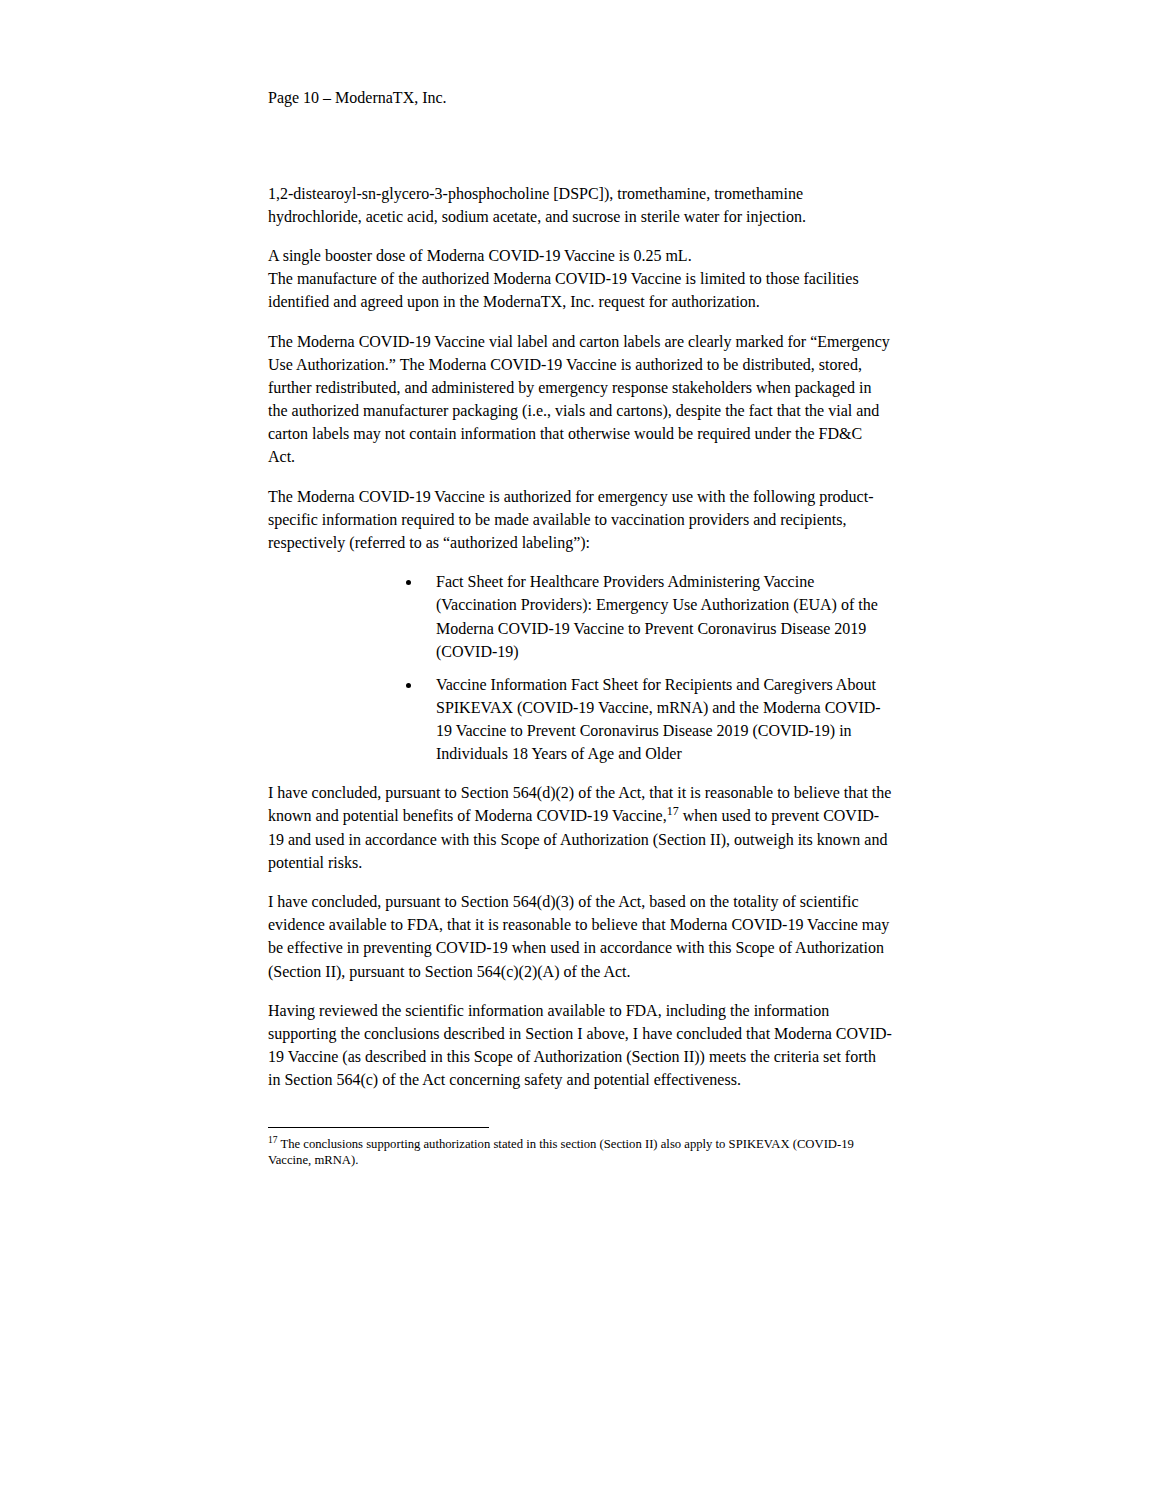Page 10 – ModernaTX, Inc.
1,2-distearoyl-sn-glycero-3-phosphocholine [DSPC]), tromethamine, tromethamine hydrochloride, acetic acid, sodium acetate, and sucrose in sterile water for injection.
A single booster dose of Moderna COVID-19 Vaccine is 0.25 mL.
The manufacture of the authorized Moderna COVID-19 Vaccine is limited to those facilities identified and agreed upon in the ModernaTX, Inc. request for authorization.
The Moderna COVID-19 Vaccine vial label and carton labels are clearly marked for “Emergency Use Authorization.” The Moderna COVID-19 Vaccine is authorized to be distributed, stored, further redistributed, and administered by emergency response stakeholders when packaged in the authorized manufacturer packaging (i.e., vials and cartons), despite the fact that the vial and carton labels may not contain information that otherwise would be required under the FD&C Act.
The Moderna COVID-19 Vaccine is authorized for emergency use with the following product-specific information required to be made available to vaccination providers and recipients, respectively (referred to as “authorized labeling”):
Fact Sheet for Healthcare Providers Administering Vaccine (Vaccination Providers): Emergency Use Authorization (EUA) of the Moderna COVID-19 Vaccine to Prevent Coronavirus Disease 2019 (COVID-19)
Vaccine Information Fact Sheet for Recipients and Caregivers About SPIKEVAX (COVID-19 Vaccine, mRNA) and the Moderna COVID-19 Vaccine to Prevent Coronavirus Disease 2019 (COVID-19) in Individuals 18 Years of Age and Older
I have concluded, pursuant to Section 564(d)(2) of the Act, that it is reasonable to believe that the known and potential benefits of Moderna COVID-19 Vaccine,17 when used to prevent COVID-19 and used in accordance with this Scope of Authorization (Section II), outweigh its known and potential risks.
I have concluded, pursuant to Section 564(d)(3) of the Act, based on the totality of scientific evidence available to FDA, that it is reasonable to believe that Moderna COVID-19 Vaccine may be effective in preventing COVID-19 when used in accordance with this Scope of Authorization (Section II), pursuant to Section 564(c)(2)(A) of the Act.
Having reviewed the scientific information available to FDA, including the information supporting the conclusions described in Section I above, I have concluded that Moderna COVID-19 Vaccine (as described in this Scope of Authorization (Section II)) meets the criteria set forth in Section 564(c) of the Act concerning safety and potential effectiveness.
17 The conclusions supporting authorization stated in this section (Section II) also apply to SPIKEVAX (COVID-19 Vaccine, mRNA).